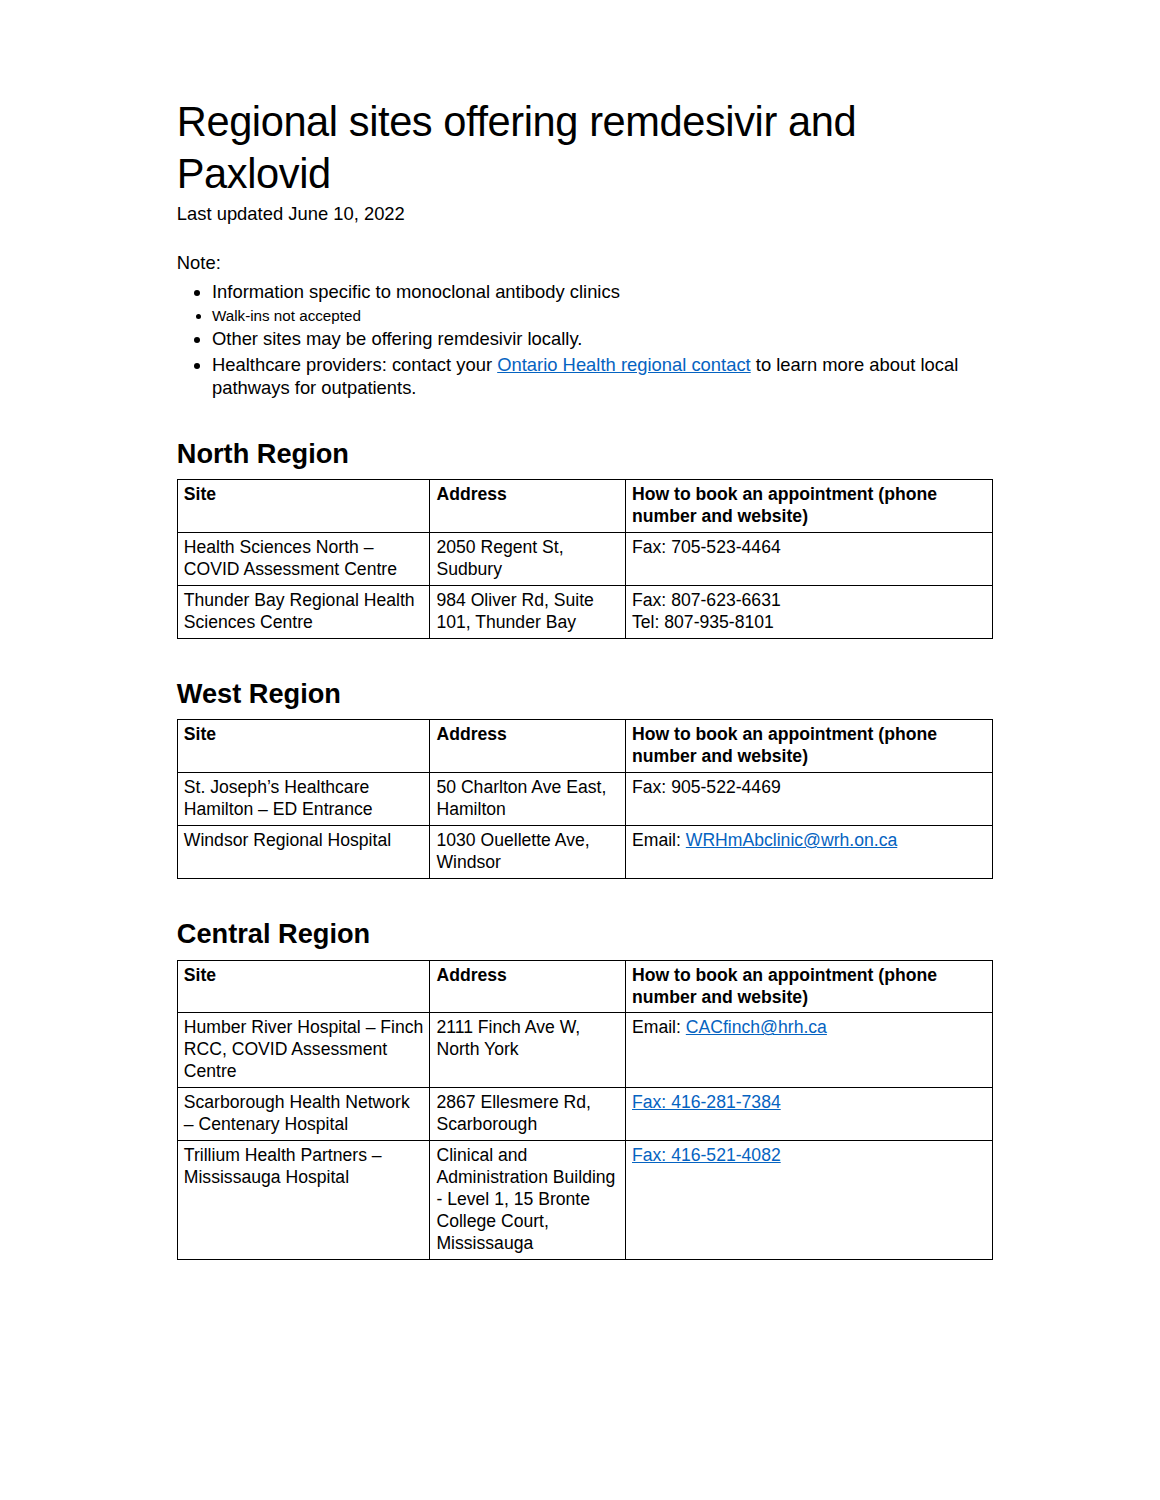Regional sites offering remdesivir and Paxlovid
Last updated June 10, 2022
Note:
Information specific to monoclonal antibody clinics
Walk-ins not accepted
Other sites may be offering remdesivir locally.
Healthcare providers: contact your Ontario Health regional contact to learn more about local pathways for outpatients.
North Region
| Site | Address | How to book an appointment (phone number and website) |
| --- | --- | --- |
| Health Sciences North – COVID Assessment Centre | 2050 Regent St, Sudbury | Fax: 705-523-4464 |
| Thunder Bay Regional Health Sciences Centre | 984 Oliver Rd, Suite 101, Thunder Bay | Fax: 807-623-6631 Tel: 807-935-8101 |
West Region
| Site | Address | How to book an appointment (phone number and website) |
| --- | --- | --- |
| St. Joseph’s Healthcare Hamilton – ED Entrance | 50 Charlton Ave East, Hamilton | Fax: 905-522-4469 |
| Windsor Regional Hospital | 1030 Ouellette Ave, Windsor | Email: WRHmAbclinic@wrh.on.ca |
Central Region
| Site | Address | How to book an appointment (phone number and website) |
| --- | --- | --- |
| Humber River Hospital – Finch RCC, COVID Assessment Centre | 2111 Finch Ave W, North York | Email: CACfinch@hrh.ca |
| Scarborough Health Network – Centenary Hospital | 2867 Ellesmere Rd, Scarborough | Fax: 416-281-7384 |
| Trillium Health Partners – Mississauga Hospital | Clinical and Administration Building - Level 1, 15 Bronte College Court, Mississauga | Fax: 416-521-4082 |